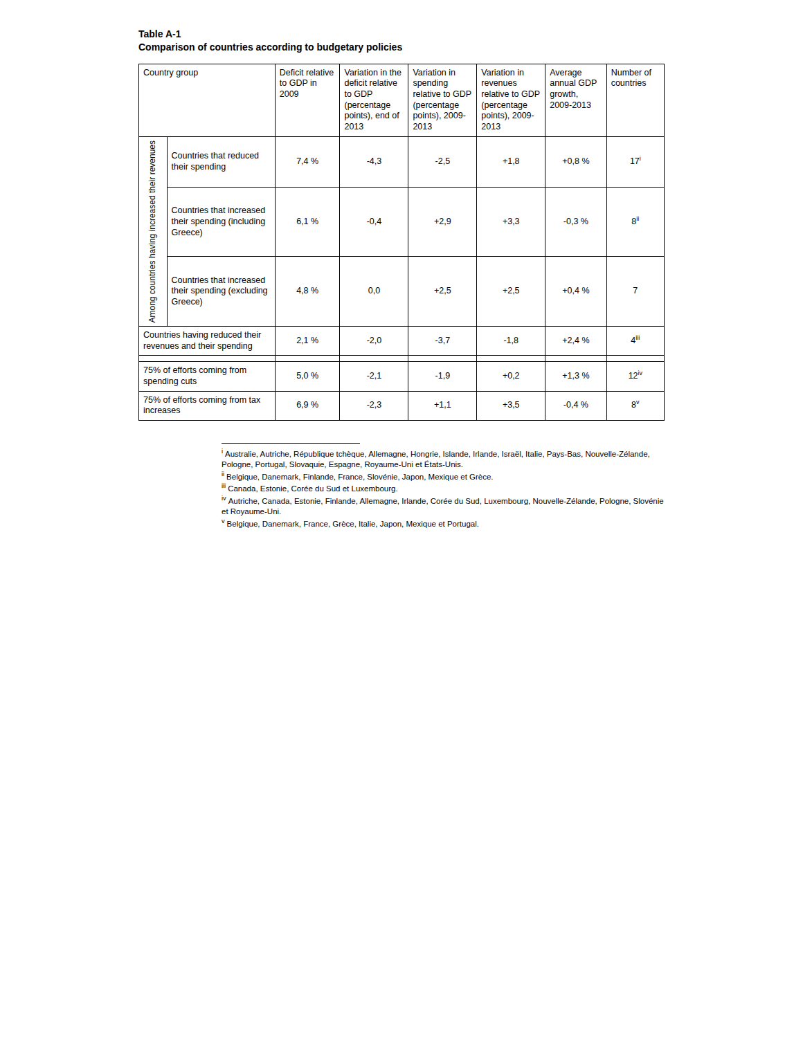Table A-1 Comparison of countries according to budgetary policies
| Country group | Deficit relative to GDP in 2009 | Variation in the deficit relative to GDP (percentage points), end of 2013 | Variation in spending relative to GDP (percentage points), 2009-2013 | Variation in revenues relative to GDP (percentage points), 2009-2013 | Average annual GDP growth, 2009-2013 | Number of countries |
| --- | --- | --- | --- | --- | --- | --- |
| Among countries having increased their revenues | Countries that reduced their spending | 7,4 % | -4,3 | -2,5 | +1,8 | +0,8 % | 17 i |
| Countries that increased their spending (including Greece) | 6,1 % | -0,4 | +2,9 | +3,3 | -0,3 % | 8 ii |
| Countries that increased their spending (excluding Greece) | 4,8 % | 0,0 | +2,5 | +2,5 | +0,4 % | 7 |
| Countries having reduced their revenues and their spending | 2,1 % | -2,0 | -3,7 | -1,8 | +2,4 % | 4 iii |
| 75% of efforts coming from spending cuts | 5,0 % | -2,1 | -1,9 | +0,2 | +1,3 % | 12 iv |
| 75% of efforts coming from tax increases | 6,9 % | -2,3 | +1,1 | +3,5 | -0,4 % | 8 v |
i Australie, Autriche, République tchèque, Allemagne, Hongrie, Islande, Irlande, Israël, Italie, Pays-Bas, Nouvelle-Zélande, Pologne, Portugal, Slovaquie, Espagne, Royaume-Uni et États-Unis.
ii Belgique, Danemark, Finlande, France, Slovénie, Japon, Mexique et Grèce.
iii Canada, Estonie, Corée du Sud et Luxembourg.
iv Autriche, Canada, Estonie, Finlande, Allemagne, Irlande, Corée du Sud, Luxembourg, Nouvelle-Zélande, Pologne, Slovénie et Royaume-Uni.
v Belgique, Danemark, France, Grèce, Italie, Japon, Mexique et Portugal.